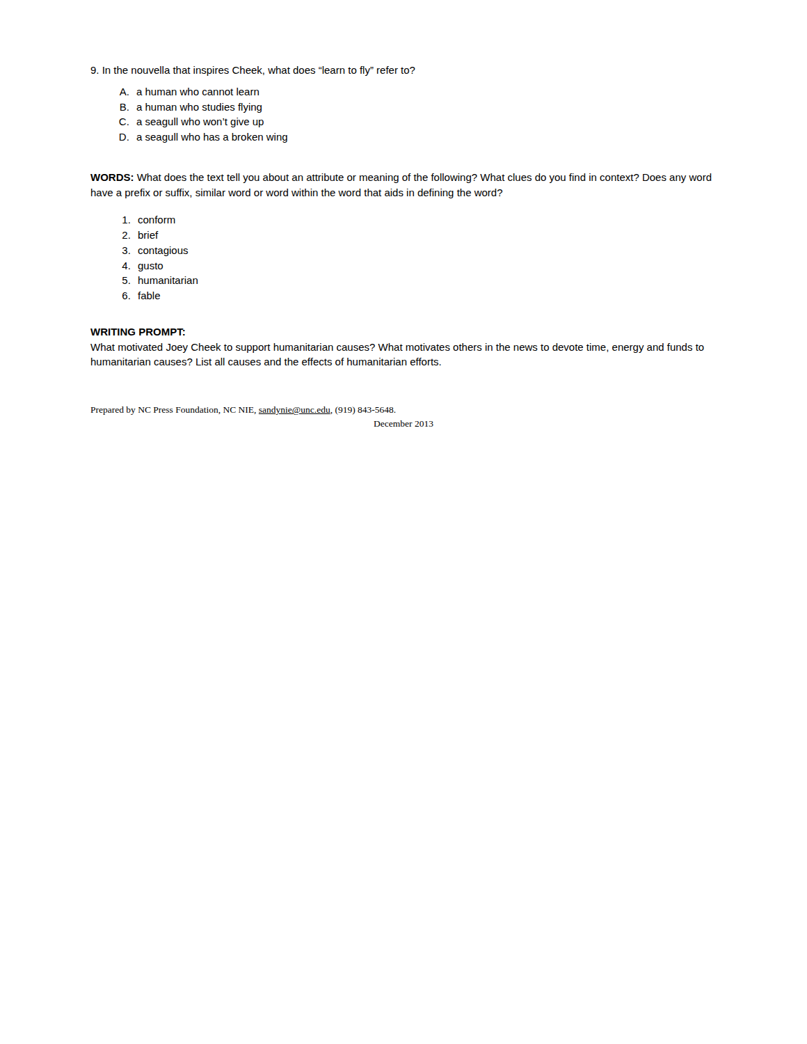9. In the nouvella that inspires Cheek, what does “learn to fly” refer to?
a human who cannot learn
a human who studies flying
a seagull who won’t give up
a seagull who has a broken wing
WORDS: What does the text tell you about an attribute or meaning of the following? What clues do you find in context? Does any word have a prefix or suffix, similar word or word within the word that aids in defining the word?
conform
brief
contagious
gusto
humanitarian
fable
WRITING PROMPT:
What motivated Joey Cheek to support humanitarian causes? What motivates others in the news to devote time, energy and funds to humanitarian causes? List all causes and the effects of humanitarian efforts.
Prepared by NC Press Foundation, NC NIE, sandynie@unc.edu, (919) 843-5648.
December 2013